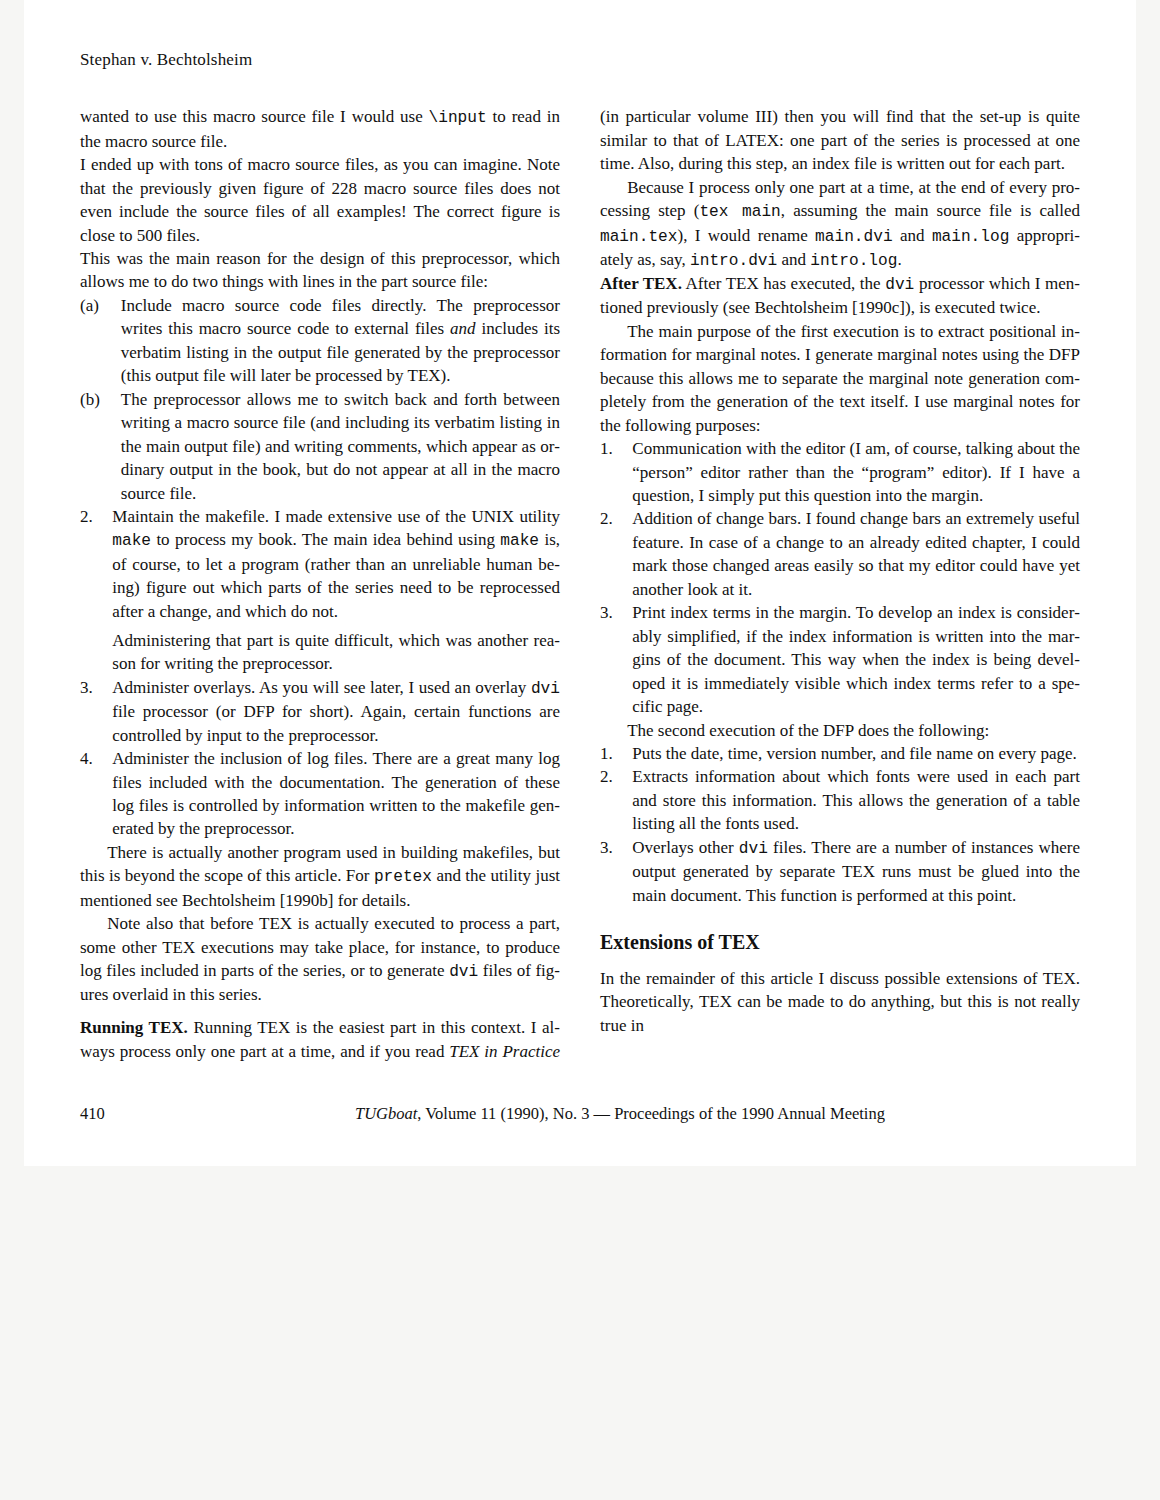Stephan v. Bechtolsheim
wanted to use this macro source file I would use \input to read in the macro source file.
I ended up with tons of macro source files, as you can imagine. Note that the previously given figure of 228 macro source files does not even include the source files of all examples! The correct figure is close to 500 files.
This was the main reason for the design of this preprocessor, which allows me to do two things with lines in the part source file:
(a) Include macro source code files directly. The preprocessor writes this macro source code to external files and includes its verbatim listing in the output file generated by the preprocessor (this output file will later be processed by TEX).
(b) The preprocessor allows me to switch back and forth between writing a macro source file (and including its verbatim listing in the main output file) and writing comments, which appear as ordinary output in the book, but do not appear at all in the macro source file.
2. Maintain the makefile. I made extensive use of the UNIX utility make to process my book. The main idea behind using make is, of course, to let a program (rather than an unreliable human being) figure out which parts of the series need to be reprocessed after a change, and which do not.
Administering that part is quite difficult, which was another reason for writing the preprocessor.
3. Administer overlays. As you will see later, I used an overlay dvi file processor (or DFP for short). Again, certain functions are controlled by input to the preprocessor.
4. Administer the inclusion of log files. There are a great many log files included with the documentation. The generation of these log files is controlled by information written to the makefile generated by the preprocessor.
There is actually another program used in building makefiles, but this is beyond the scope of this article. For pretex and the utility just mentioned see Bechtolsheim [1990b] for details.
Note also that before TEX is actually executed to process a part, some other TEX executions may take place, for instance, to produce log files included in parts of the series, or to generate dvi files of figures overlaid in this series.
Running TEX. Running TEX is the easiest part in this context. I always process only one part at a time, and if you read TEX in Practice (in particular volume III) then you will find that the set-up is quite similar to that of LATEX: one part of the series is processed at one time. Also, during this step, an index file is written out for each part.
Because I process only one part at a time, at the end of every processing step (tex main, assuming the main source file is called main.tex), I would rename main.dvi and main.log appropriately as, say, intro.dvi and intro.log.
After TEX. After TEX has executed, the dvi processor which I mentioned previously (see Bechtolsheim [1990c]), is executed twice.
The main purpose of the first execution is to extract positional information for marginal notes. I generate marginal notes using the DFP because this allows me to separate the marginal note generation completely from the generation of the text itself. I use marginal notes for the following purposes:
1. Communication with the editor (I am, of course, talking about the “person” editor rather than the “program” editor). If I have a question, I simply put this question into the margin.
2. Addition of change bars. I found change bars an extremely useful feature. In case of a change to an already edited chapter, I could mark those changed areas easily so that my editor could have yet another look at it.
3. Print index terms in the margin. To develop an index is considerably simplified, if the index information is written into the margins of the document. This way when the index is being developed it is immediately visible which index terms refer to a specific page.
The second execution of the DFP does the following:
1. Puts the date, time, version number, and file name on every page.
2. Extracts information about which fonts were used in each part and store this information. This allows the generation of a table listing all the fonts used.
3. Overlays other dvi files. There are a number of instances where output generated by separate TEX runs must be glued into the main document. This function is performed at this point.
Extensions of TEX
In the remainder of this article I discuss possible extensions of TEX. Theoretically, TEX can be made to do anything, but this is not really true in
410
TUGboat, Volume 11 (1990), No. 3 — Proceedings of the 1990 Annual Meeting